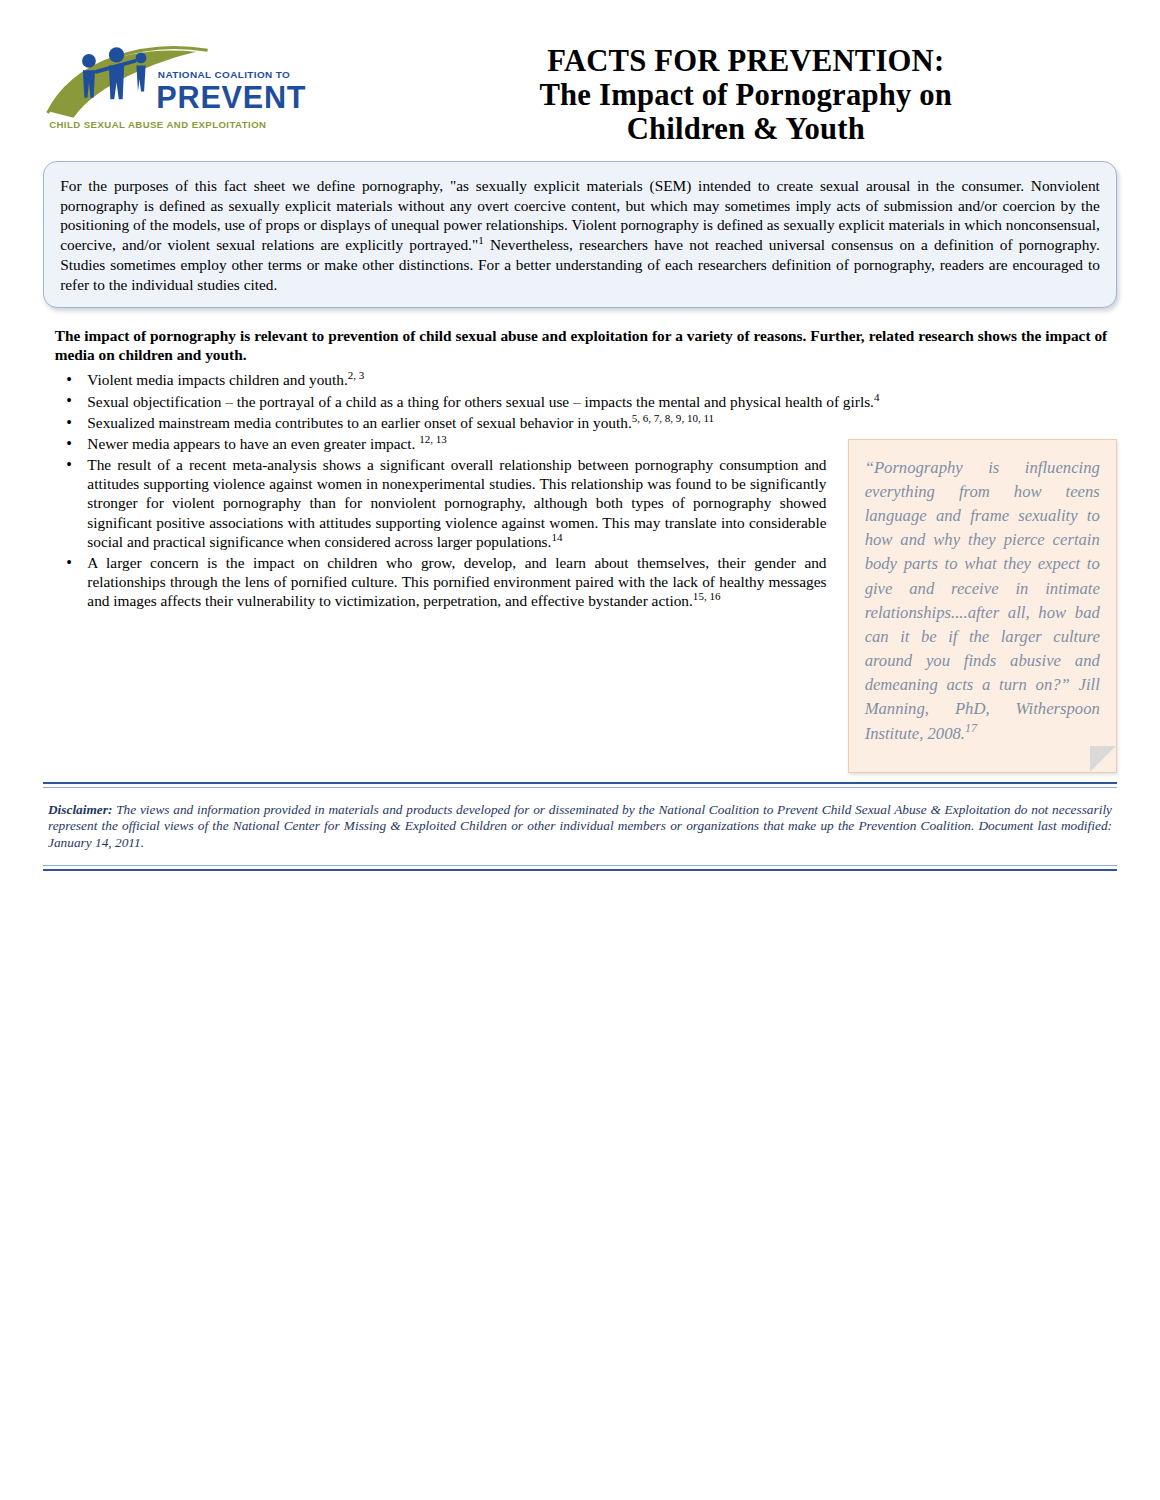NATIONAL COALITION TO PREVENT CHILD SEXUAL ABUSE AND EXPLOITATION
FACTS FOR PREVENTION: The Impact of Pornography on Children & Youth
For the purposes of this fact sheet we define pornography, "as sexually explicit materials (SEM) intended to create sexual arousal in the consumer. Nonviolent pornography is defined as sexually explicit materials without any overt coercive content, but which may sometimes imply acts of submission and/or coercion by the positioning of the models, use of props or displays of unequal power relationships. Violent pornography is defined as sexually explicit materials in which nonconsensual, coercive, and/or violent sexual relations are explicitly portrayed."1 Nevertheless, researchers have not reached universal consensus on a definition of pornography. Studies sometimes employ other terms or make other distinctions. For a better understanding of each researchers definition of pornography, readers are encouraged to refer to the individual studies cited.
The impact of pornography is relevant to prevention of child sexual abuse and exploitation for a variety of reasons. Further, related research shows the impact of media on children and youth.
Violent media impacts children and youth.2, 3
Sexual objectification – the portrayal of a child as a thing for others sexual use – impacts the mental and physical health of girls.4
Sexualized mainstream media contributes to an earlier onset of sexual behavior in youth.5, 6, 7, 8, 9, 10, 11
“Pornography is influencing everything from how teens language and frame sexuality to how and why they pierce certain body parts to what they expect to give and receive in intimate relationships....after all, how bad can it be if the larger culture around you finds abusive and demeaning acts a turn on?” Jill Manning, PhD, Witherspoon Institute, 2008.17
Newer media appears to have an even greater impact. 12, 13
The result of a recent meta-analysis shows a significant overall relationship between pornography consumption and attitudes supporting violence against women in nonexperimental studies. This relationship was found to be significantly stronger for violent pornography than for nonviolent pornography, although both types of pornography showed significant positive associations with attitudes supporting violence against women. This may translate into considerable social and practical significance when considered across larger populations.14
A larger concern is the impact on children who grow, develop, and learn about themselves, their gender and relationships through the lens of pornified culture. This pornified environment paired with the lack of healthy messages and images affects their vulnerability to victimization, perpetration, and effective bystander action.15, 16
Disclaimer: The views and information provided in materials and products developed for or disseminated by the National Coalition to Prevent Child Sexual Abuse & Exploitation do not necessarily represent the official views of the National Center for Missing & Exploited Children or other individual members or organizations that make up the Prevention Coalition. Document last modified: January 14, 2011.